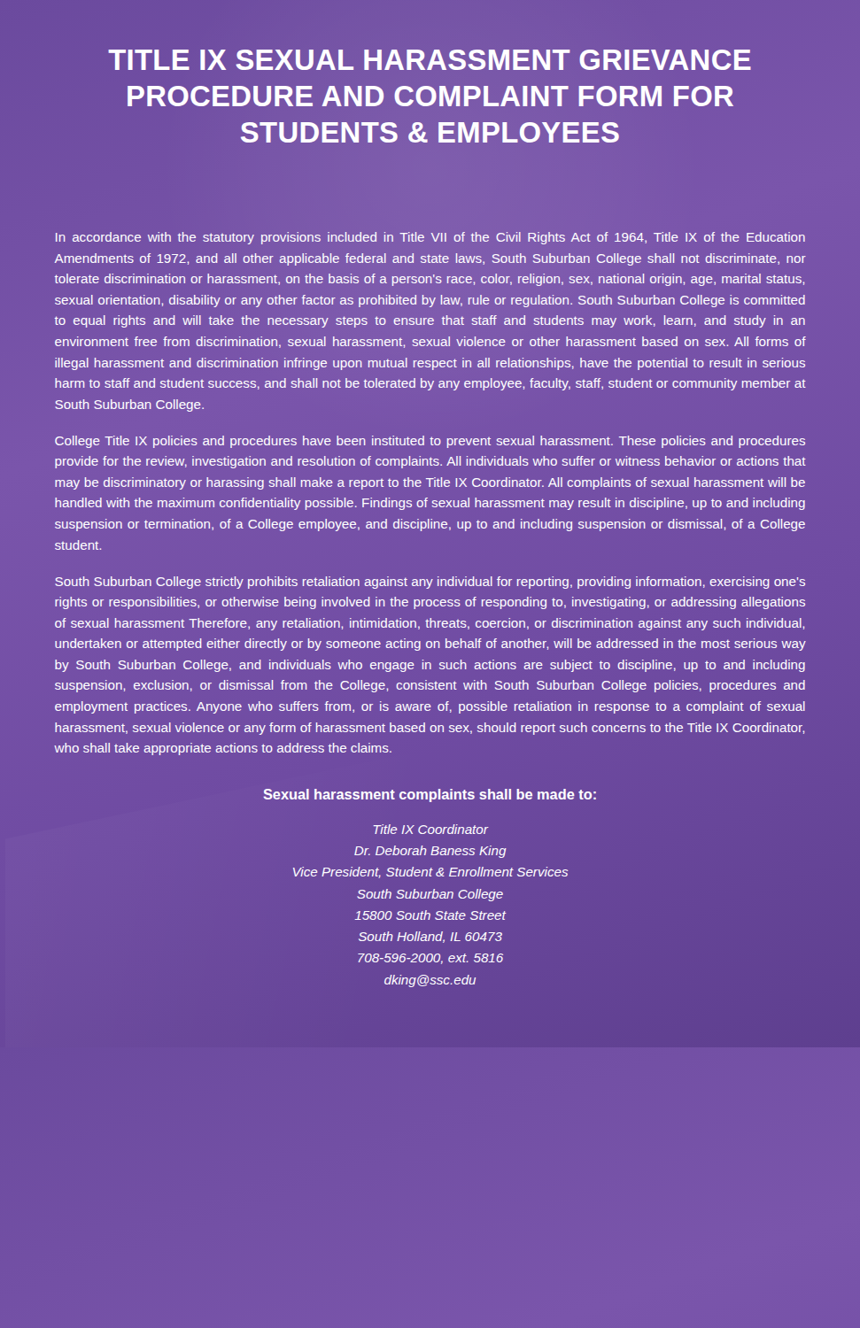Title IX Sexual Harassment Grievance Procedure and Complaint Form for Students & Employees
In accordance with the statutory provisions included in Title VII of the Civil Rights Act of 1964, Title IX of the Education Amendments of 1972, and all other applicable federal and state laws, South Suburban College shall not discriminate, nor tolerate discrimination or harassment, on the basis of a person's race, color, religion, sex, national origin, age, marital status, sexual orientation, disability or any other factor as prohibited by law, rule or regulation. South Suburban College is committed to equal rights and will take the necessary steps to ensure that staff and students may work, learn, and study in an environment free from discrimination, sexual harassment, sexual violence or other harassment based on sex. All forms of illegal harassment and discrimination infringe upon mutual respect in all relationships, have the potential to result in serious harm to staff and student success, and shall not be tolerated by any employee, faculty, staff, student or community member at South Suburban College.
College Title IX policies and procedures have been instituted to prevent sexual harassment. These policies and procedures provide for the review, investigation and resolution of complaints. All individuals who suffer or witness behavior or actions that may be discriminatory or harassing shall make a report to the Title IX Coordinator. All complaints of sexual harassment will be handled with the maximum confidentiality possible. Findings of sexual harassment may result in discipline, up to and including suspension or termination, of a College employee, and discipline, up to and including suspension or dismissal, of a College student.
South Suburban College strictly prohibits retaliation against any individual for reporting, providing information, exercising one's rights or responsibilities, or otherwise being involved in the process of responding to, investigating, or addressing allegations of sexual harassment Therefore, any retaliation, intimidation, threats, coercion, or discrimination against any such individual, undertaken or attempted either directly or by someone acting on behalf of another, will be addressed in the most serious way by South Suburban College, and individuals who engage in such actions are subject to discipline, up to and including suspension, exclusion, or dismissal from the College, consistent with South Suburban College policies, procedures and employment practices. Anyone who suffers from, or is aware of, possible retaliation in response to a complaint of sexual harassment, sexual violence or any form of harassment based on sex, should report such concerns to the Title IX Coordinator, who shall take appropriate actions to address the claims.
Sexual harassment complaints shall be made to:
Title IX Coordinator
Dr. Deborah Baness King
Vice President, Student & Enrollment Services
South Suburban College
15800 South State Street
South Holland, IL 60473
708-596-2000, ext. 5816
dking@ssc.edu